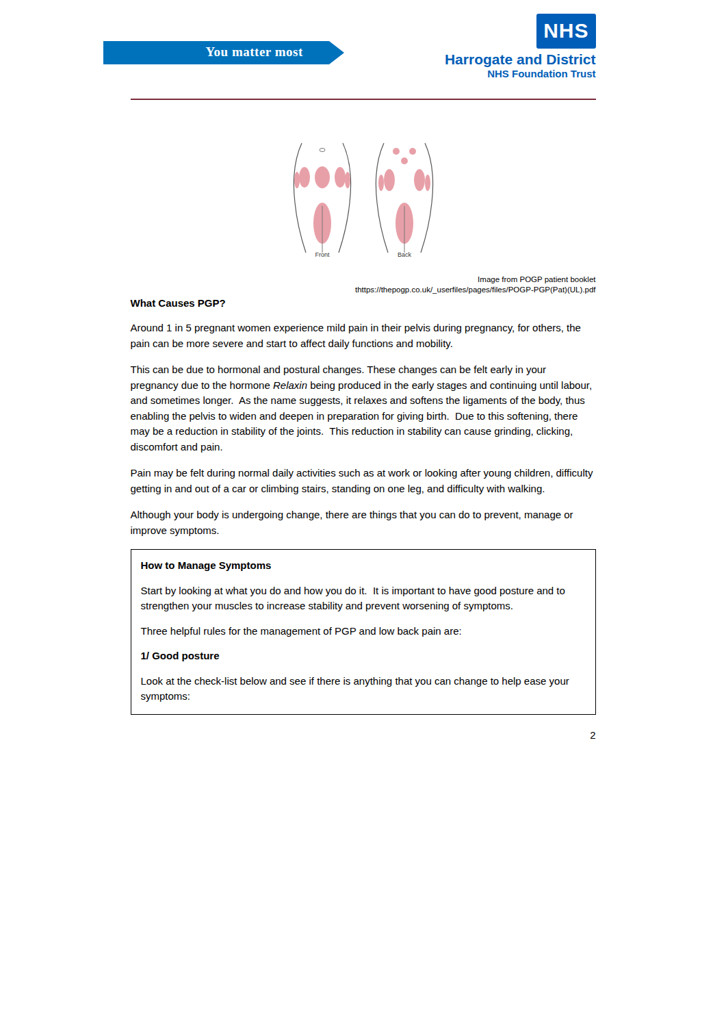You matter most
NHS
Harrogate and District
NHS Foundation Trust
Front Back
Image from POGP patient booklet
thttps://thepogp.co.uk/_userfiles/pages/files/POGP-PGP(Pat)(UL).pdf
What Causes PGP?
Around 1 in 5 pregnant women experience mild pain in their pelvis during pregnancy, for others, the pain can be more severe and start to affect daily functions and mobility.
This can be due to hormonal and postural changes. These changes can be felt early in your pregnancy due to the hormone Relaxin being produced in the early stages and continuing until labour, and sometimes longer. As the name suggests, it relaxes and softens the ligaments of the body, thus enabling the pelvis to widen and deepen in preparation for giving birth. Due to this softening, there may be a reduction in stability of the joints. This reduction in stability can cause grinding, clicking, discomfort and pain.
Pain may be felt during normal daily activities such as at work or looking after young children, difficulty getting in and out of a car or climbing stairs, standing on one leg, and difficulty with walking.
Although your body is undergoing change, there are things that you can do to prevent, manage or improve symptoms.
How to Manage Symptoms
Start by looking at what you do and how you do it. It is important to have good posture and to strengthen your muscles to increase stability and prevent worsening of symptoms.
Three helpful rules for the management of PGP and low back pain are:
1/ Good posture
Look at the check-list below and see if there is anything that you can change to help ease your symptoms:
2